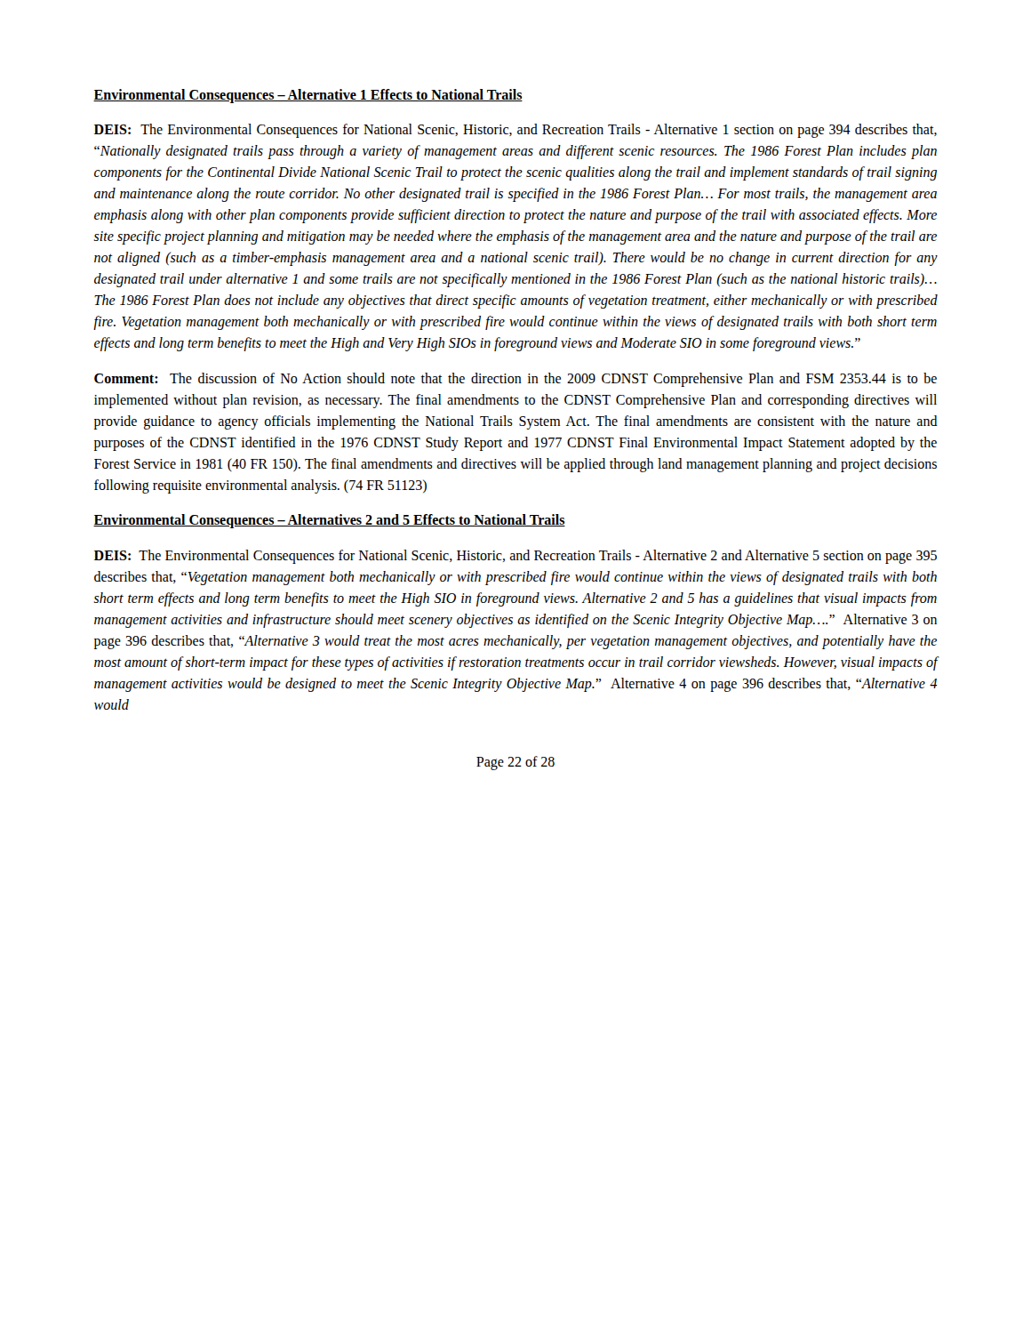Environmental Consequences – Alternative 1 Effects to National Trails
DEIS: The Environmental Consequences for National Scenic, Historic, and Recreation Trails - Alternative 1 section on page 394 describes that, “Nationally designated trails pass through a variety of management areas and different scenic resources. The 1986 Forest Plan includes plan components for the Continental Divide National Scenic Trail to protect the scenic qualities along the trail and implement standards of trail signing and maintenance along the route corridor. No other designated trail is specified in the 1986 Forest Plan… For most trails, the management area emphasis along with other plan components provide sufficient direction to protect the nature and purpose of the trail with associated effects. More site specific project planning and mitigation may be needed where the emphasis of the management area and the nature and purpose of the trail are not aligned (such as a timber-emphasis management area and a national scenic trail). There would be no change in current direction for any designated trail under alternative 1 and some trails are not specifically mentioned in the 1986 Forest Plan (such as the national historic trails)… The 1986 Forest Plan does not include any objectives that direct specific amounts of vegetation treatment, either mechanically or with prescribed fire. Vegetation management both mechanically or with prescribed fire would continue within the views of designated trails with both short term effects and long term benefits to meet the High and Very High SIOs in foreground views and Moderate SIO in some foreground views.”
Comment: The discussion of No Action should note that the direction in the 2009 CDNST Comprehensive Plan and FSM 2353.44 is to be implemented without plan revision, as necessary. The final amendments to the CDNST Comprehensive Plan and corresponding directives will provide guidance to agency officials implementing the National Trails System Act. The final amendments are consistent with the nature and purposes of the CDNST identified in the 1976 CDNST Study Report and 1977 CDNST Final Environmental Impact Statement adopted by the Forest Service in 1981 (40 FR 150). The final amendments and directives will be applied through land management planning and project decisions following requisite environmental analysis. (74 FR 51123)
Environmental Consequences – Alternatives 2 and 5 Effects to National Trails
DEIS: The Environmental Consequences for National Scenic, Historic, and Recreation Trails - Alternative 2 and Alternative 5 section on page 395 describes that, “Vegetation management both mechanically or with prescribed fire would continue within the views of designated trails with both short term effects and long term benefits to meet the High SIO in foreground views. Alternative 2 and 5 has a guidelines that visual impacts from management activities and infrastructure should meet scenery objectives as identified on the Scenic Integrity Objective Map….” Alternative 3 on page 396 describes that, “Alternative 3 would treat the most acres mechanically, per vegetation management objectives, and potentially have the most amount of short-term impact for these types of activities if restoration treatments occur in trail corridor viewsheds. However, visual impacts of management activities would be designed to meet the Scenic Integrity Objective Map.” Alternative 4 on page 396 describes that, “Alternative 4 would
Page 22 of 28